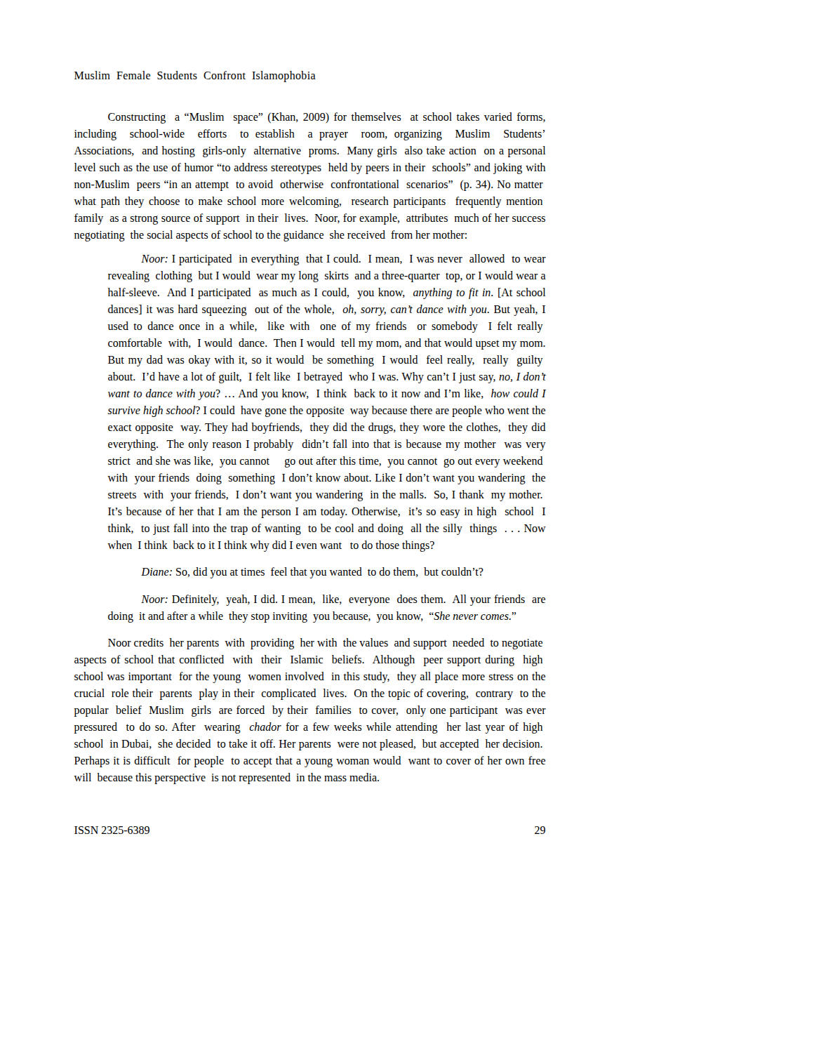Muslim Female Students Confront Islamophobia
Constructing a “Muslim space” (Khan, 2009) for themselves at school takes varied forms, including school-wide efforts to establish a prayer room, organizing Muslim Students’ Associations, and hosting girls-only alternative proms. Many girls also take action on a personal level such as the use of humor “to address stereotypes held by peers in their schools” and joking with non-Muslim peers “in an attempt to avoid otherwise confrontational scenarios” (p. 34). No matter what path they choose to make school more welcoming, research participants frequently mention family as a strong source of support in their lives. Noor, for example, attributes much of her success negotiating the social aspects of school to the guidance she received from her mother:
Noor: I participated in everything that I could. I mean, I was never allowed to wear revealing clothing but I would wear my long skirts and a three-quarter top, or I would wear a half-sleeve. And I participated as much as I could, you know, anything to fit in. [At school dances] it was hard squeezing out of the whole, oh, sorry, can’t dance with you. But yeah, I used to dance once in a while, like with one of my friends or somebody I felt really comfortable with, I would dance. Then I would tell my mom, and that would upset my mom. But my dad was okay with it, so it would be something I would feel really, really guilty about. I’d have a lot of guilt, I felt like I betrayed who I was. Why can’t I just say, no, I don’t want to dance with you? … And you know, I think back to it now and I’m like, how could I survive high school? I could have gone the opposite way because there are people who went the exact opposite way. They had boyfriends, they did the drugs, they wore the clothes, they did everything. The only reason I probably didn’t fall into that is because my mother was very strict and she was like, you cannot go out after this time, you cannot go out every weekend with your friends doing something I don’t know about. Like I don’t want you wandering the streets with your friends, I don’t want you wandering in the malls. So, I thank my mother. It’s because of her that I am the person I am today. Otherwise, it’s so easy in high school I think, to just fall into the trap of wanting to be cool and doing all the silly things . . . Now when I think back to it I think why did I even want to do those things?
Diane: So, did you at times feel that you wanted to do them, but couldn’t?
Noor: Definitely, yeah, I did. I mean, like, everyone does them. All your friends are doing it and after a while they stop inviting you because, you know, “She never comes.”
Noor credits her parents with providing her with the values and support needed to negotiate aspects of school that conflicted with their Islamic beliefs. Although peer support during high school was important for the young women involved in this study, they all place more stress on the crucial role their parents play in their complicated lives. On the topic of covering, contrary to the popular belief Muslim girls are forced by their families to cover, only one participant was ever pressured to do so. After wearing chador for a few weeks while attending her last year of high school in Dubai, she decided to take it off. Her parents were not pleased, but accepted her decision. Perhaps it is difficult for people to accept that a young woman would want to cover of her own free will because this perspective is not represented in the mass media.
ISSN 2325-6389 29